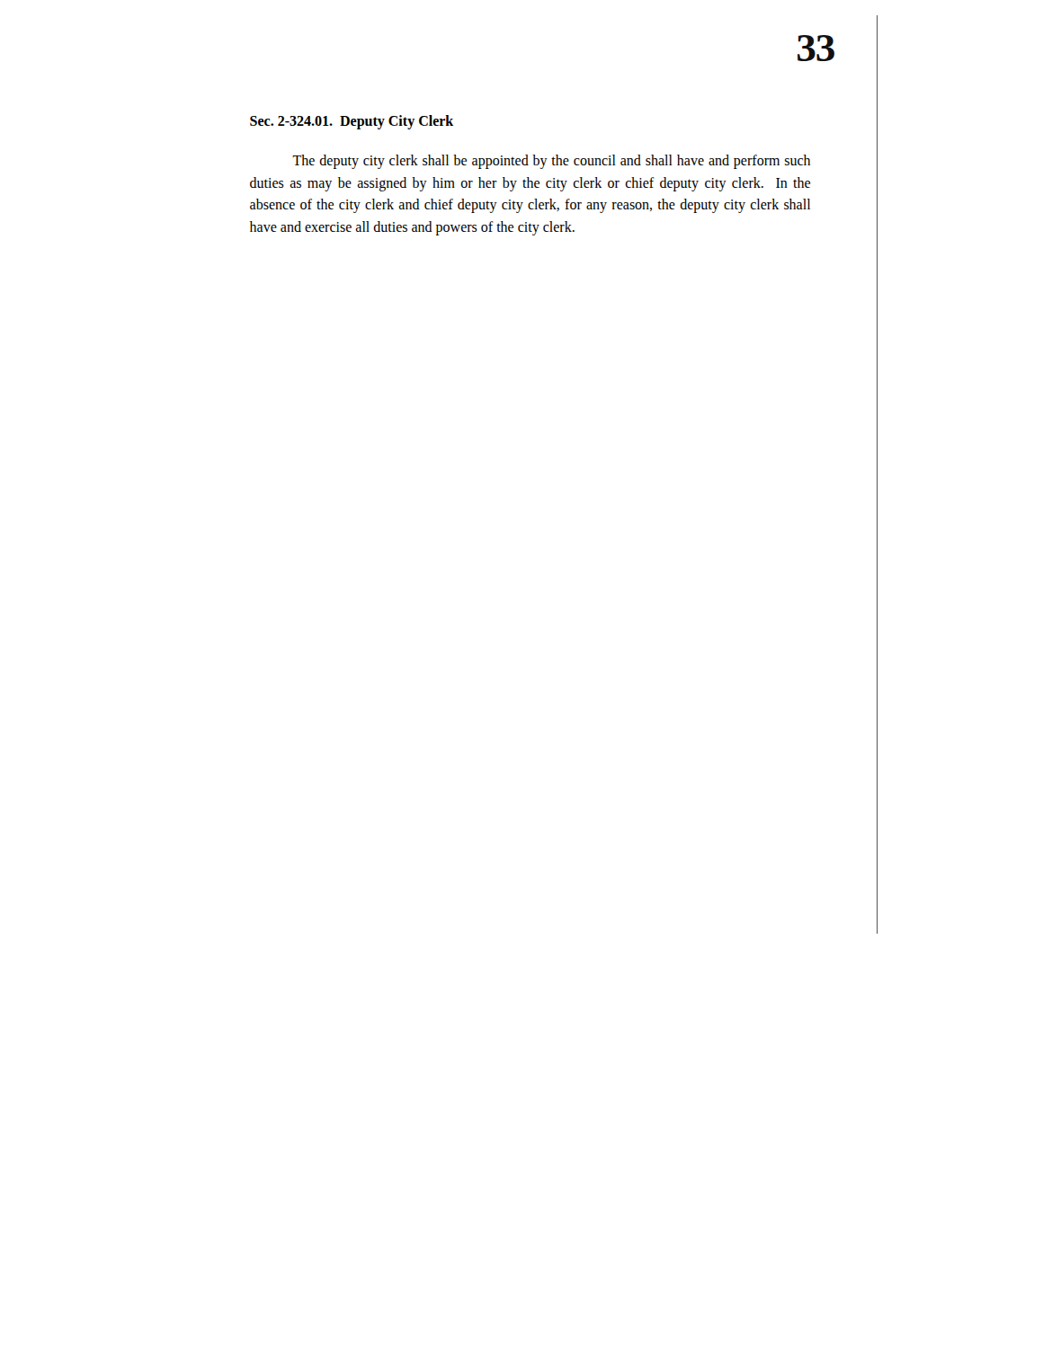33
Sec. 2-324.01. Deputy City Clerk
The deputy city clerk shall be appointed by the council and shall have and perform such duties as may be assigned by him or her by the city clerk or chief deputy city clerk. In the absence of the city clerk and chief deputy city clerk, for any reason, the deputy city clerk shall have and exercise all duties and powers of the city clerk.